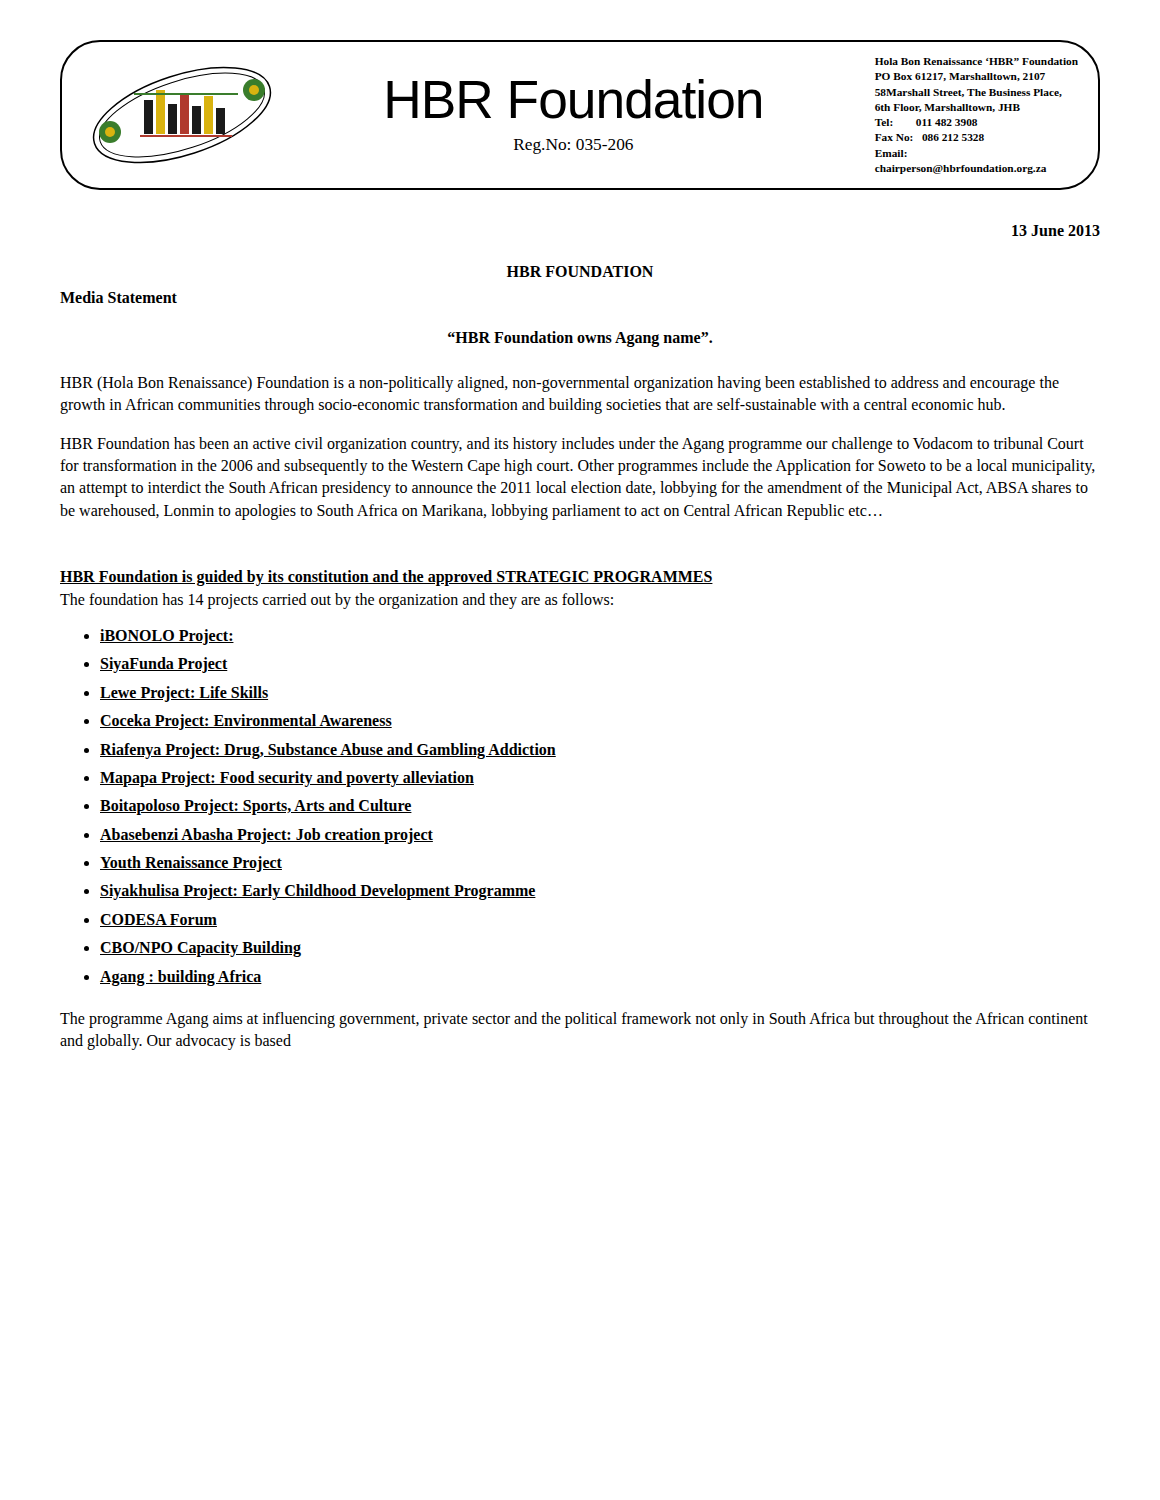HBR Foundation
Reg.No: 035-206
Hola Bon Renaissance ‘HBR” Foundation
PO Box 61217, Marshalltown, 2107
58Marshall Street, The Business Place,
6th Floor, Marshalltown, JHB
Tel: 011 482 3908
Fax No: 086 212 5328
Email:
chairperson@hbrfoundation.org.za
13 June 2013
HBR FOUNDATION
Media Statement
“HBR Foundation owns Agang name”.
HBR (Hola Bon Renaissance) Foundation is a non-politically aligned, non-governmental organization having been established to address and encourage the growth in African communities through socio-economic transformation and building societies that are self-sustainable with a central economic hub.
HBR Foundation has been an active civil organization country, and its history includes under the Agang programme our challenge to Vodacom to tribunal Court for transformation in the 2006 and subsequently to the Western Cape high court. Other programmes include the Application for Soweto to be a local municipality, an attempt to interdict the South African presidency to announce the 2011 local election date, lobbying for the amendment of the Municipal Act, ABSA shares to be warehoused, Lonmin to apologies to South Africa on Marikana, lobbying parliament to act on Central African Republic etc…
HBR Foundation is guided by its constitution and the approved STRATEGIC PROGRAMMES
The foundation has 14 projects carried out by the organization and they are as follows:
iBONOLO Project:
SiyaFunda Project
Lewe Project: Life Skills
Coceka Project: Environmental Awareness
Riafenya Project: Drug, Substance Abuse and Gambling Addiction
Mapapa Project: Food security and poverty alleviation
Boitapoloso Project: Sports, Arts and Culture
Abasebenzi Abasha Project: Job creation project
Youth Renaissance Project
Siyakhulisa Project: Early Childhood Development Programme
CODESA Forum
CBO/NPO Capacity Building
Agang : building Africa
The programme Agang aims at influencing government, private sector and the political framework not only in South Africa but throughout the African continent and globally. Our advocacy is based